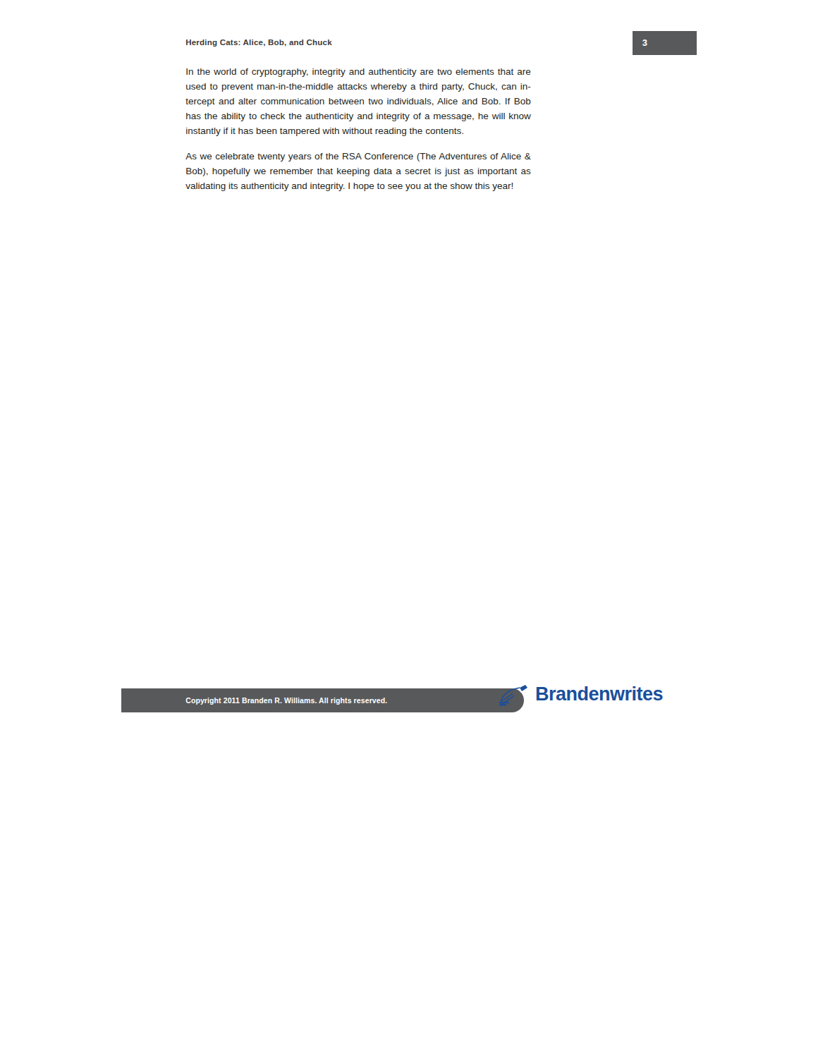Herding Cats: Alice, Bob, and Chuck
3
In the world of cryptography, integrity and authenticity are two elements that are used to prevent man-in-the-middle attacks whereby a third party, Chuck, can intercept and alter communication between two individuals, Alice and Bob. If Bob has the ability to check the authenticity and integrity of a message, he will know instantly if it has been tampered with without reading the contents.
As we celebrate twenty years of the RSA Conference (The Adventures of Alice & Bob), hopefully we remember that keeping data a secret is just as important as validating its authenticity and integrity. I hope to see you at the show this year!
Copyright 2011 Branden R. Williams. All rights reserved.
Branden writes